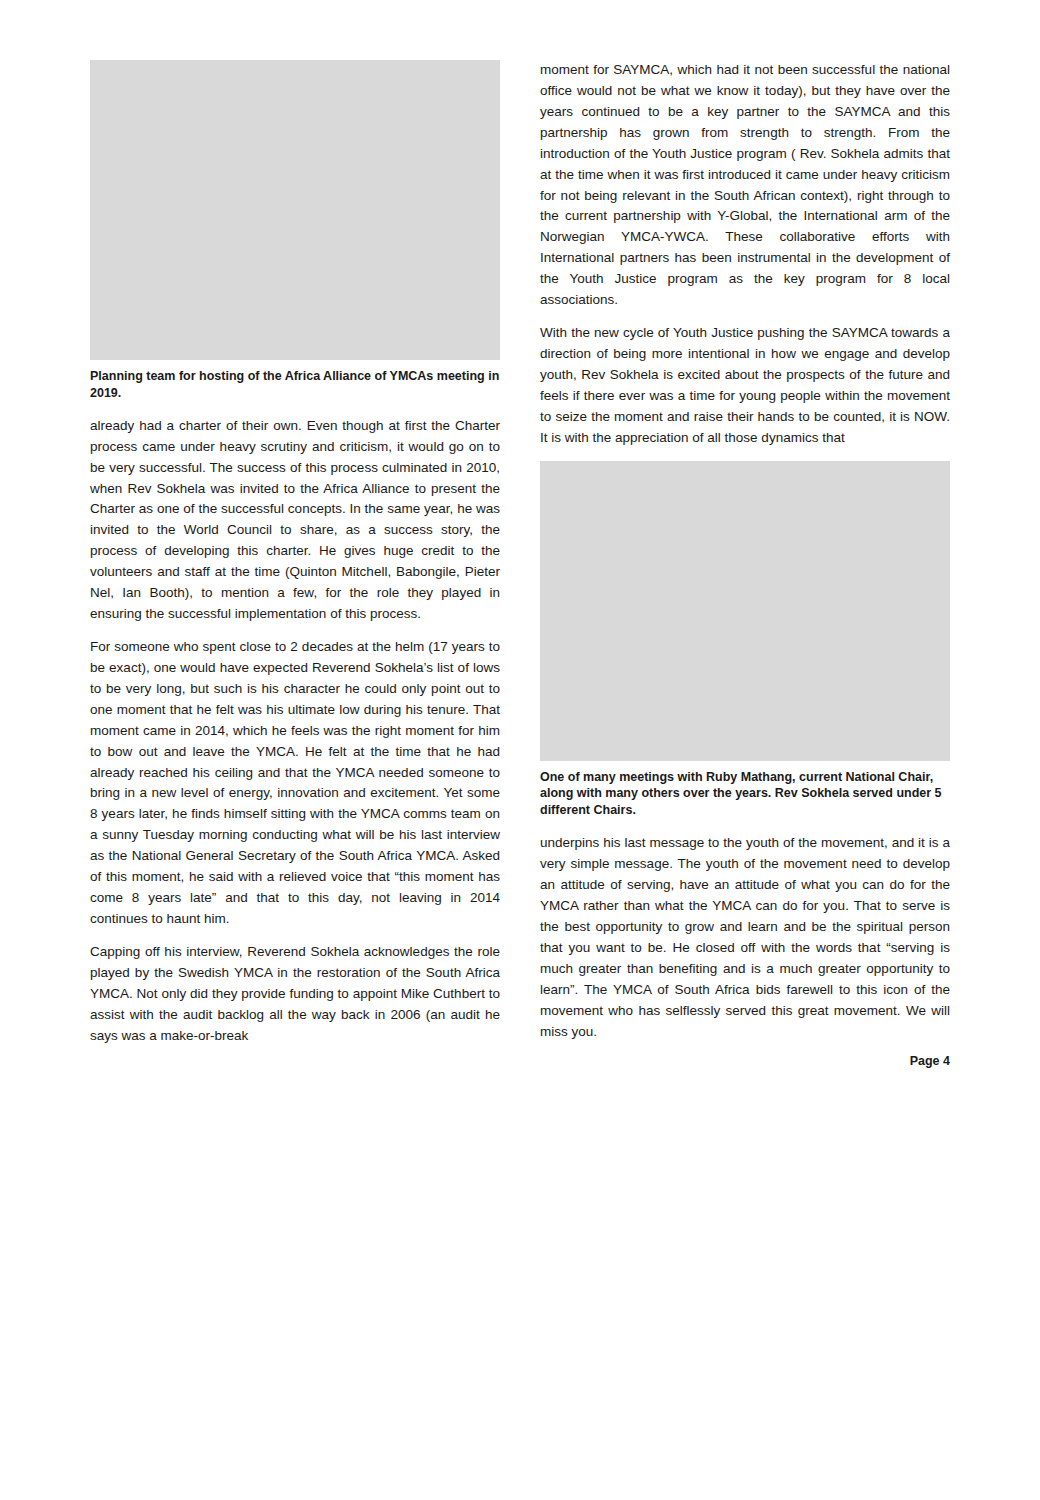Planning team for hosting of the Africa Alliance of YMCAs meeting in 2019.
already had a charter of their own. Even though at first the Charter process came under heavy scrutiny and criticism, it would go on to be very successful. The success of this process culminated in 2010, when Rev Sokhela was invited to the Africa Alliance to present the Charter as one of the successful concepts. In the same year, he was invited to the World Council to share, as a success story, the process of developing this charter. He gives huge credit to the volunteers and staff at the time (Quinton Mitchell, Babongile, Pieter Nel, Ian Booth), to mention a few, for the role they played in ensuring the successful implementation of this process.
For someone who spent close to 2 decades at the helm (17 years to be exact), one would have expected Reverend Sokhela’s list of lows to be very long, but such is his character he could only point out to one moment that he felt was his ultimate low during his tenure. That moment came in 2014, which he feels was the right moment for him to bow out and leave the YMCA. He felt at the time that he had already reached his ceiling and that the YMCA needed someone to bring in a new level of energy, innovation and excitement. Yet some 8 years later, he finds himself sitting with the YMCA comms team on a sunny Tuesday morning conducting what will be his last interview as the National General Secretary of the South Africa YMCA. Asked of this moment, he said with a relieved voice that “this moment has come 8 years late” and that to this day, not leaving in 2014 continues to haunt him.
Capping off his interview, Reverend Sokhela acknowledges the role played by the Swedish YMCA in the restoration of the South Africa YMCA. Not only did they provide funding to appoint Mike Cuthbert to assist with the audit backlog all the way back in 2006 (an audit he says was a make-or-break
moment for SAYMCA, which had it not been successful the national office would not be what we know it today), but they have over the years continued to be a key partner to the SAYMCA and this partnership has grown from strength to strength. From the introduction of the Youth Justice program ( Rev. Sokhela admits that at the time when it was first introduced it came under heavy criticism for not being relevant in the South African context), right through to the current partnership with Y-Global, the International arm of the Norwegian YMCA-YWCA. These collaborative efforts with International partners has been instrumental in the development of the Youth Justice program as the key program for 8 local associations.
With the new cycle of Youth Justice pushing the SAYMCA towards a direction of being more intentional in how we engage and develop youth, Rev Sokhela is excited about the prospects of the future and feels if there ever was a time for young people within the movement to seize the moment and raise their hands to be counted, it is NOW. It is with the appreciation of all those dynamics that
One of many meetings with Ruby Mathang, current National Chair, along with many others over the years. Rev Sokhela served under 5 different Chairs.
underpins his last message to the youth of the movement, and it is a very simple message. The youth of the movement need to develop an attitude of serving, have an attitude of what you can do for the YMCA rather than what the YMCA can do for you. That to serve is the best opportunity to grow and learn and be the spiritual person that you want to be. He closed off with the words that “serving is much greater than benefiting and is a much greater opportunity to learn”. The YMCA of South Africa bids farewell to this icon of the movement who has selflessly served this great movement. We will miss you.
Page 4